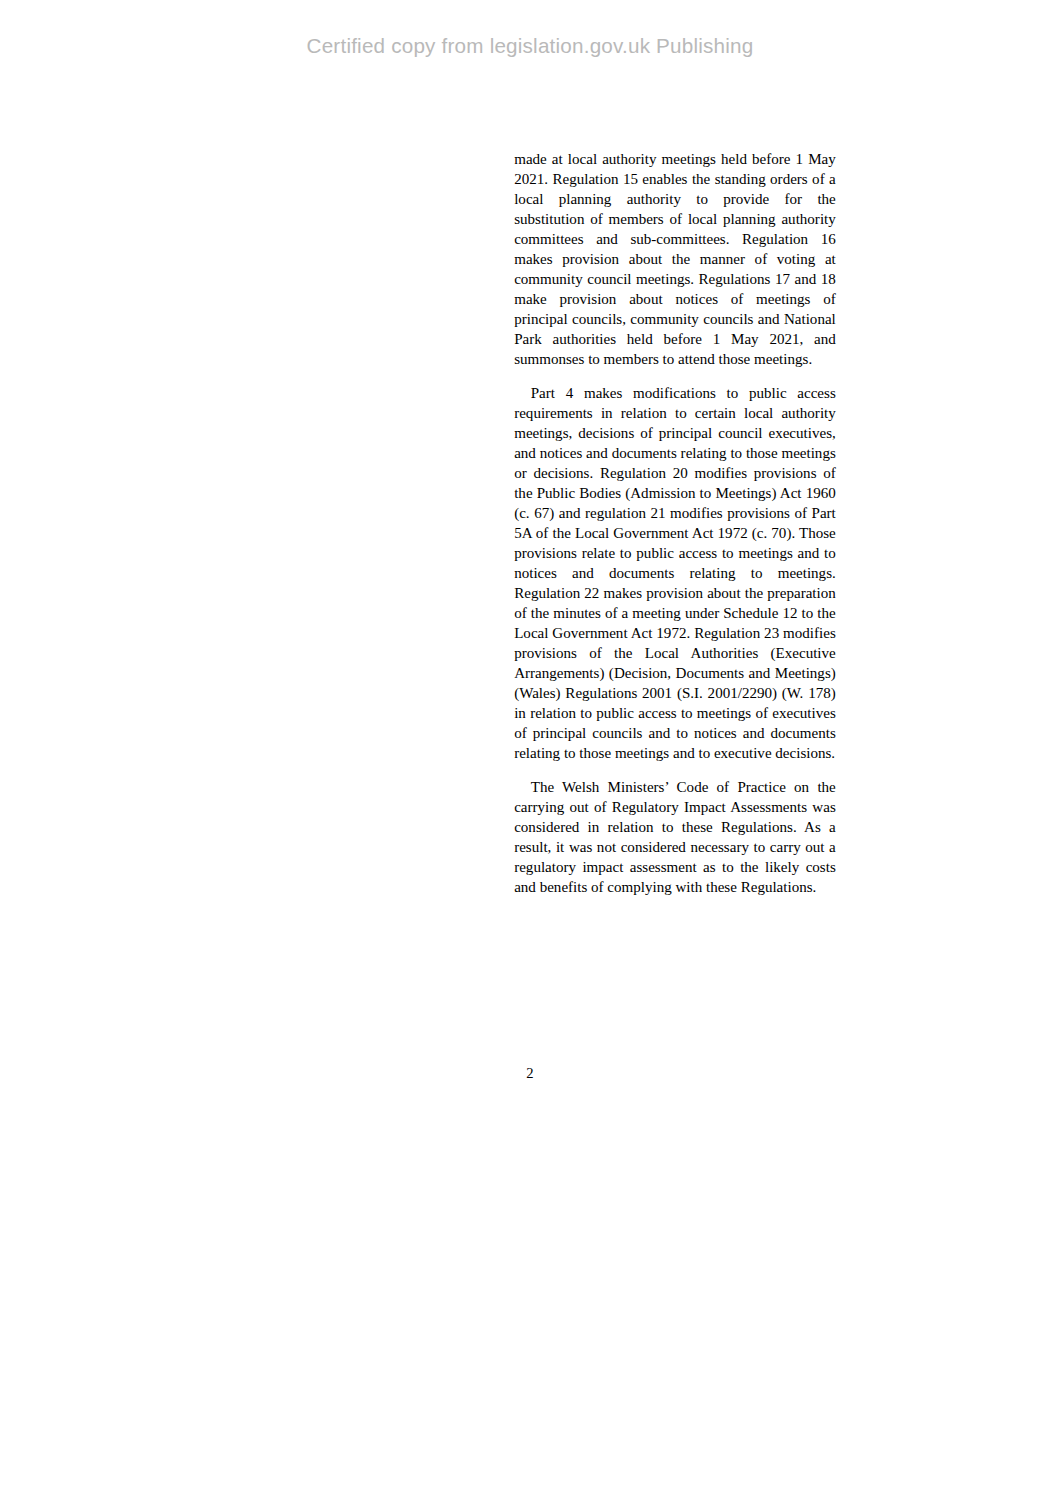Certified copy from legislation.gov.uk Publishing
made at local authority meetings held before 1 May 2021. Regulation 15 enables the standing orders of a local planning authority to provide for the substitution of members of local planning authority committees and sub-committees. Regulation 16 makes provision about the manner of voting at community council meetings. Regulations 17 and 18 make provision about notices of meetings of principal councils, community councils and National Park authorities held before 1 May 2021, and summonses to members to attend those meetings.
Part 4 makes modifications to public access requirements in relation to certain local authority meetings, decisions of principal council executives, and notices and documents relating to those meetings or decisions. Regulation 20 modifies provisions of the Public Bodies (Admission to Meetings) Act 1960 (c. 67) and regulation 21 modifies provisions of Part 5A of the Local Government Act 1972 (c. 70). Those provisions relate to public access to meetings and to notices and documents relating to meetings. Regulation 22 makes provision about the preparation of the minutes of a meeting under Schedule 12 to the Local Government Act 1972. Regulation 23 modifies provisions of the Local Authorities (Executive Arrangements) (Decision, Documents and Meetings) (Wales) Regulations 2001 (S.I. 2001/2290) (W. 178) in relation to public access to meetings of executives of principal councils and to notices and documents relating to those meetings and to executive decisions.
The Welsh Ministers’ Code of Practice on the carrying out of Regulatory Impact Assessments was considered in relation to these Regulations. As a result, it was not considered necessary to carry out a regulatory impact assessment as to the likely costs and benefits of complying with these Regulations.
2